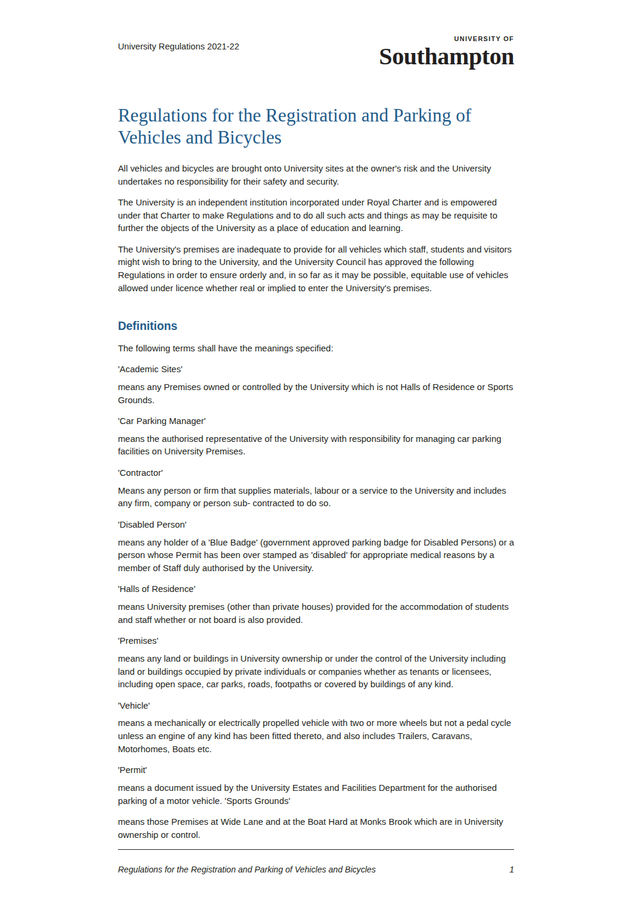University Regulations 2021-22
University of Southampton
Regulations for the Registration and Parking of Vehicles and Bicycles
All vehicles and bicycles are brought onto University sites at the owner's risk and the University undertakes no responsibility for their safety and security.
The University is an independent institution incorporated under Royal Charter and is empowered under that Charter to make Regulations and to do all such acts and things as may be requisite to further the objects of the University as a place of education and learning.
The University's premises are inadequate to provide for all vehicles which staff, students and visitors might wish to bring to the University, and the University Council has approved the following Regulations in order to ensure orderly and, in so far as it may be possible, equitable use of vehicles allowed under licence whether real or implied to enter the University's premises.
Definitions
The following terms shall have the meanings specified:
'Academic Sites'
means any Premises owned or controlled by the University which is not Halls of Residence or Sports Grounds.
'Car Parking Manager'
means the authorised representative of the University with responsibility for managing car parking facilities on University Premises.
'Contractor'
Means any person or firm that supplies materials, labour or a service to the University and includes any firm, company or person sub- contracted to do so.
'Disabled Person'
means any holder of a 'Blue Badge' (government approved parking badge for Disabled Persons) or a person whose Permit has been over stamped as 'disabled' for appropriate medical reasons by a member of Staff duly authorised by the University.
'Halls of Residence'
means University premises (other than private houses) provided for the accommodation of students and staff whether or not board is also provided.
'Premises'
means any land or buildings in University ownership or under the control of the University including land or buildings occupied by private individuals or companies whether as tenants or licensees, including open space, car parks, roads, footpaths or covered by buildings of any kind.
'Vehicle'
means a mechanically or electrically propelled vehicle with two or more wheels but not a pedal cycle unless an engine of any kind has been fitted thereto, and also includes Trailers, Caravans, Motorhomes, Boats etc.
'Permit'
means a document issued by the University Estates and Facilities Department for the authorised parking of a motor vehicle. 'Sports Grounds'
means those Premises at Wide Lane and at the Boat Hard at Monks Brook which are in University ownership or control.
Regulations for the Registration and Parking of Vehicles and Bicycles 1